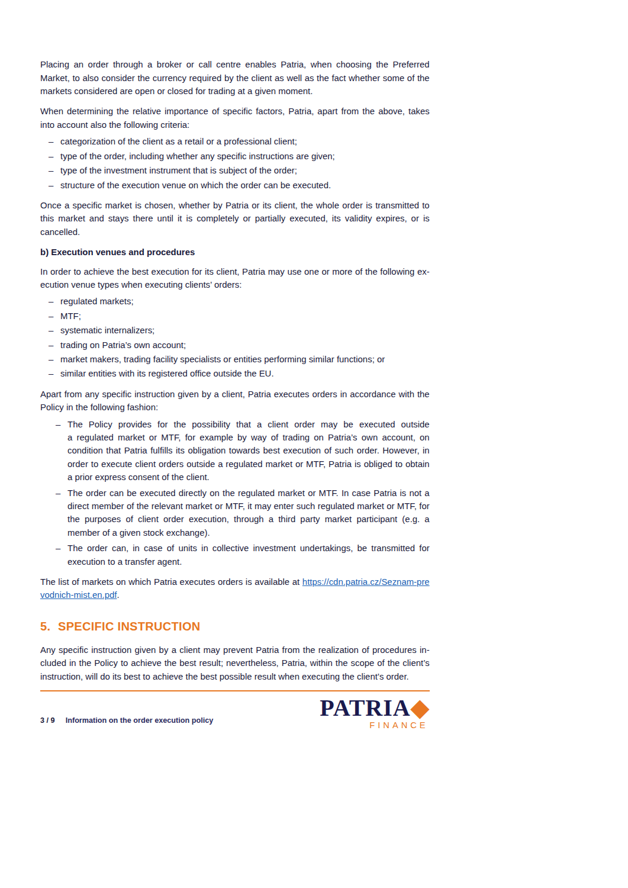Placing an order through a broker or call centre enables Patria, when choosing the Preferred Market, to also consider the currency required by the client as well as the fact whether some of the markets considered are open or closed for trading at a given moment.
When determining the relative importance of specific factors, Patria, apart from the above, takes into account also the following criteria:
categorization of the client as a retail or a professional client;
type of the order, including whether any specific instructions are given;
type of the investment instrument that is subject of the order;
structure of the execution venue on which the order can be executed.
Once a specific market is chosen, whether by Patria or its client, the whole order is transmitted to this market and stays there until it is completely or partially executed, its validity expires, or is cancelled.
b) Execution venues and procedures
In order to achieve the best execution for its client, Patria may use one or more of the following execution venue types when executing clients’ orders:
regulated markets;
MTF;
systematic internalizers;
trading on Patria’s own account;
market makers, trading facility specialists or entities performing similar functions; or
similar entities with its registered office outside the EU.
Apart from any specific instruction given by a client, Patria executes orders in accordance with the Policy in the following fashion:
The Policy provides for the possibility that a client order may be executed outside a regulated market or MTF, for example by way of trading on Patria’s own account, on condition that Patria fulfills its obligation towards best execution of such order. However, in order to execute client orders outside a regulated market or MTF, Patria is obliged to obtain a prior express consent of the client.
The order can be executed directly on the regulated market or MTF. In case Patria is not a direct member of the relevant market or MTF, it may enter such regulated market or MTF, for the purposes of client order execution, through a third party market participant (e.g. a member of a given stock exchange).
The order can, in case of units in collective investment undertakings, be transmitted for execution to a transfer agent.
The list of markets on which Patria executes orders is available at https://cdn.patria.cz/Seznam-prevodnich-mist.en.pdf.
5. SPECIFIC INSTRUCTION
Any specific instruction given by a client may prevent Patria from the realization of procedures included in the Policy to achieve the best result; nevertheless, Patria, within the scope of the client’s instruction, will do its best to achieve the best possible result when executing the client’s order.
3 / 9 Information on the order execution policy
PATRIA◆
FINANCE